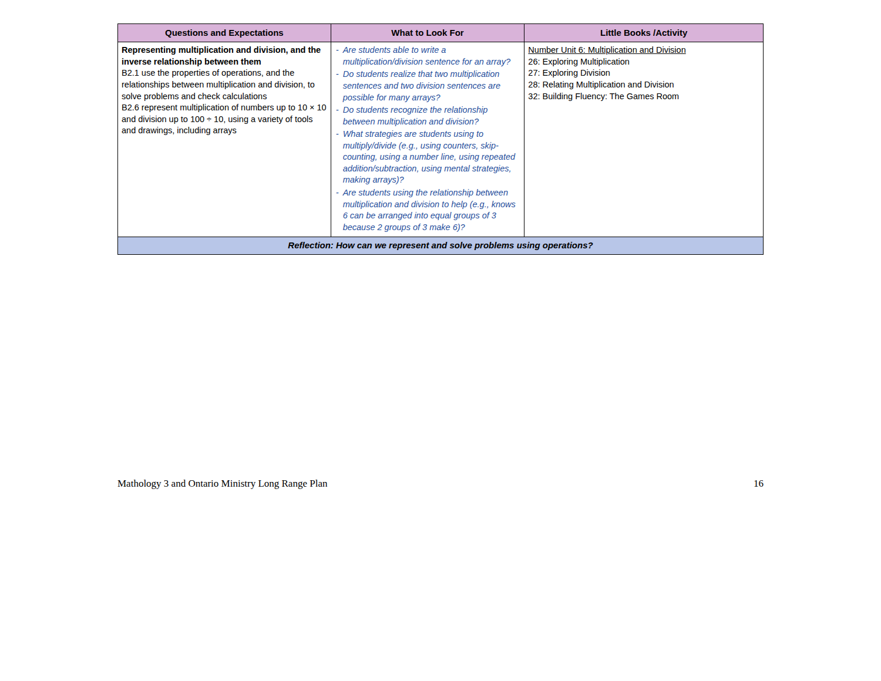| Questions and Expectations | What to Look For | Little Books /Activity |
| --- | --- | --- |
| Representing multiplication and division, and the inverse relationship between them B2.1 use the properties of operations, and the relationships between multiplication and division, to solve problems and check calculations B2.6 represent multiplication of numbers up to 10 × 10 and division up to 100 ÷ 10, using a variety of tools and drawings, including arrays | Are students able to write a multiplication/division sentence for an array? Do students realize that two multiplication sentences and two division sentences are possible for many arrays? Do students recognize the relationship between multiplication and division? What strategies are students using to multiply/divide (e.g., using counters, skip-counting, using a number line, using repeated addition/subtraction, using mental strategies, making arrays)? Are students using the relationship between multiplication and division to help (e.g., knows 6 can be arranged into equal groups of 3 because 2 groups of 3 make 6)? | Number Unit 6: Multiplication and Division 26: Exploring Multiplication 27: Exploring Division 28: Relating Multiplication and Division 32: Building Fluency: The Games Room |
| Reflection: How can we represent and solve problems using operations? |
Mathology 3 and Ontario Ministry Long Range Plan 16